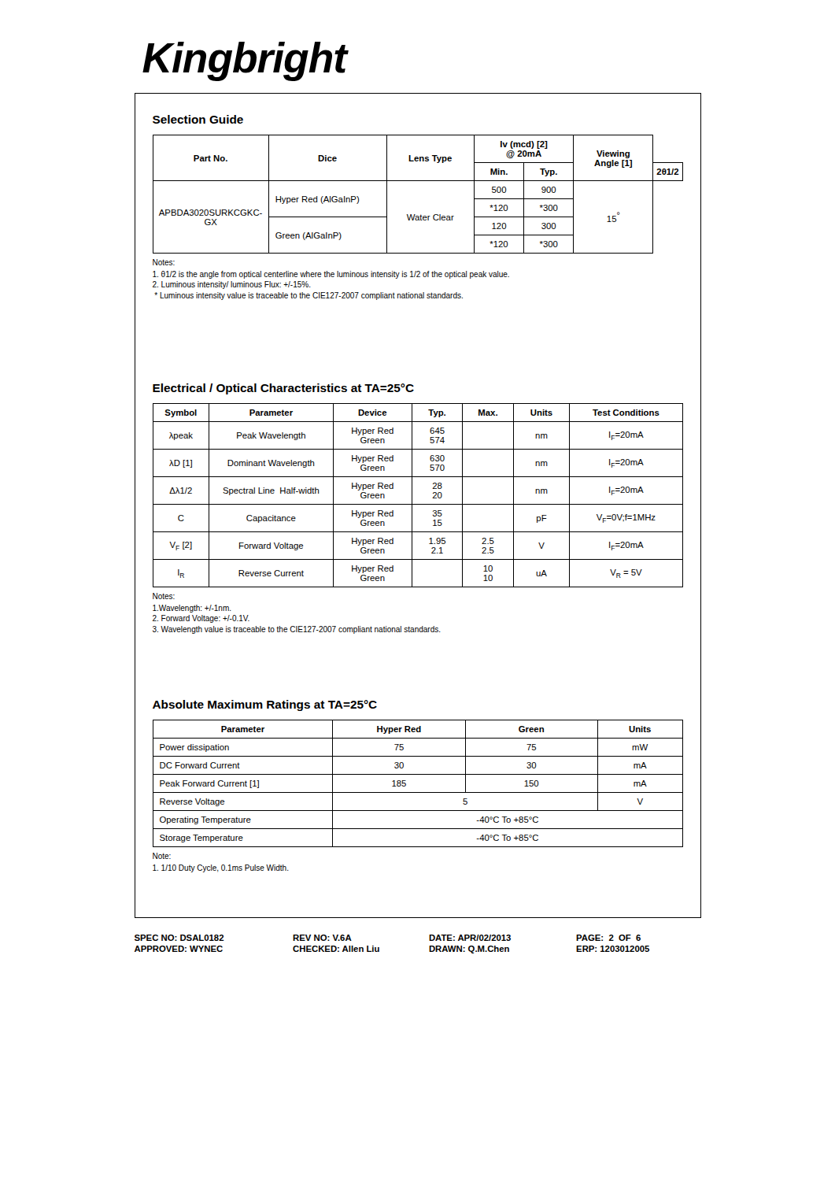Kingbright
Selection Guide
| Part No. | Dice | Lens Type | Iv (mcd) [2] @ 20mA | Viewing Angle [1] |
| --- | --- | --- | --- | --- |
| Min. | Typ. | 2θ1/2 |
| APBDA3020SURKCGKC-GX | Hyper Red (AlGaInP) | Water Clear | 500 | 900 | 15 ° |
| *120 | *300 |
| Green (AlGaInP) | 120 | 300 |
| *120 | *300 |
Notes:
1. θ1/2 is the angle from optical centerline where the luminous intensity is 1/2 of the optical peak value.
2. Luminous intensity/ luminous Flux: +/-15%.
* Luminous intensity value is traceable to the CIE127-2007 compliant national standards.
Electrical / Optical Characteristics at TA=25°C
| Symbol | Parameter | Device | Typ. | Max. | Units | Test Conditions |
| --- | --- | --- | --- | --- | --- | --- |
| λpeak | Peak Wavelength | Hyper Red Green | 645 574 | | nm | I F =20mA |
| λD [1] | Dominant Wavelength | Hyper Red Green | 630 570 | | nm | I F =20mA |
| Δλ1/2 | Spectral Line Half-width | Hyper Red Green | 28 20 | | nm | I F =20mA |
| C | Capacitance | Hyper Red Green | 35 15 | | pF | V F =0V;f=1MHz |
| V F [2] | Forward Voltage | Hyper Red Green | 1.95 2.1 | 2.5 2.5 | V | I F =20mA |
| I R | Reverse Current | Hyper Red Green | | 10 10 | uA | V R = 5V |
Notes:
1.Wavelength: +/-1nm.
2. Forward Voltage: +/-0.1V.
3. Wavelength value is traceable to the CIE127-2007 compliant national standards.
Absolute Maximum Ratings at TA=25°C
| Parameter | Hyper Red | Green | Units |
| --- | --- | --- | --- |
| Power dissipation | 75 | 75 | mW |
| DC Forward Current | 30 | 30 | mA |
| Peak Forward Current [1] | 185 | 150 | mA |
| Reverse Voltage | 5 | V |
| Operating Temperature | -40°C To +85°C |
| Storage Temperature | -40°C To +85°C |
Note:
1. 1/10 Duty Cycle, 0.1ms Pulse Width.
| SPEC NO: DSAL0182 | REV NO: V.6A | DATE: APR/02/2013 | PAGE: 2 OF 6 |
| APPROVED: WYNEC | CHECKED: Allen Liu | DRAWN: Q.M.Chen | ERP: 1203012005 |